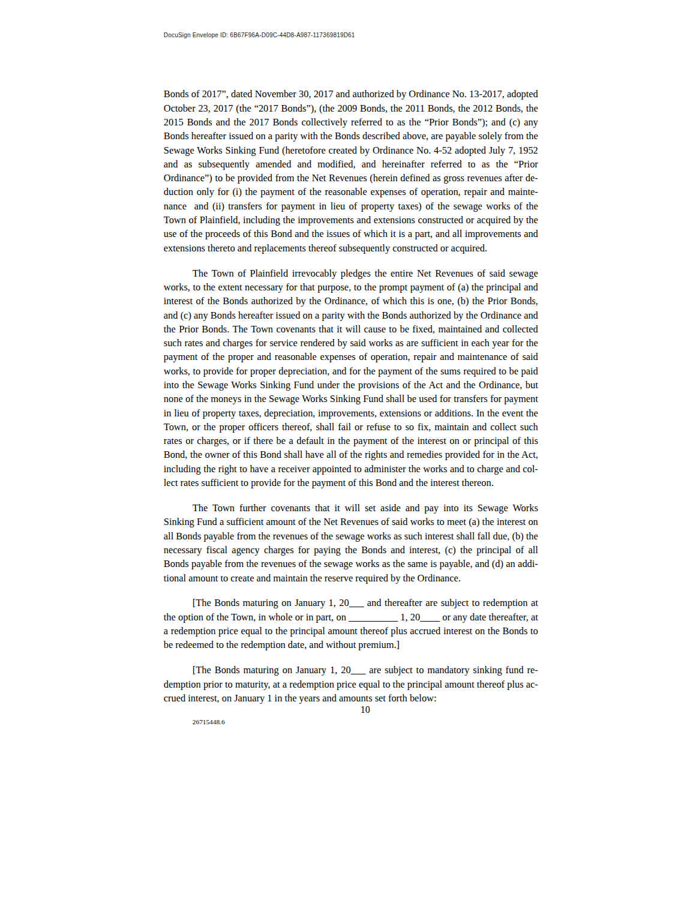DocuSign Envelope ID: 6B67F96A-D09C-44D8-A987-117369819D61
Bonds of 2017”, dated November 30, 2017 and authorized by Ordinance No. 13-2017, adopted October 23, 2017 (the “2017 Bonds”), (the 2009 Bonds, the 2011 Bonds, the 2012 Bonds, the 2015 Bonds and the 2017 Bonds collectively referred to as the “Prior Bonds”); and (c) any Bonds hereafter issued on a parity with the Bonds described above, are payable solely from the Sewage Works Sinking Fund (heretofore created by Ordinance No. 4-52 adopted July 7, 1952 and as subsequently amended and modified, and hereinafter referred to as the “Prior Ordinance”) to be provided from the Net Revenues (herein defined as gross revenues after deduction only for (i) the payment of the reasonable expenses of operation, repair and maintenance and (ii) transfers for payment in lieu of property taxes) of the sewage works of the Town of Plainfield, including the improvements and extensions constructed or acquired by the use of the proceeds of this Bond and the issues of which it is a part, and all improvements and extensions thereto and replacements thereof subsequently constructed or acquired.
The Town of Plainfield irrevocably pledges the entire Net Revenues of said sewage works, to the extent necessary for that purpose, to the prompt payment of (a) the principal and interest of the Bonds authorized by the Ordinance, of which this is one, (b) the Prior Bonds, and (c) any Bonds hereafter issued on a parity with the Bonds authorized by the Ordinance and the Prior Bonds. The Town covenants that it will cause to be fixed, maintained and collected such rates and charges for service rendered by said works as are sufficient in each year for the payment of the proper and reasonable expenses of operation, repair and maintenance of said works, to provide for proper depreciation, and for the payment of the sums required to be paid into the Sewage Works Sinking Fund under the provisions of the Act and the Ordinance, but none of the moneys in the Sewage Works Sinking Fund shall be used for transfers for payment in lieu of property taxes, depreciation, improvements, extensions or additions. In the event the Town, or the proper officers thereof, shall fail or refuse to so fix, maintain and collect such rates or charges, or if there be a default in the payment of the interest on or principal of this Bond, the owner of this Bond shall have all of the rights and remedies provided for in the Act, including the right to have a receiver appointed to administer the works and to charge and collect rates sufficient to provide for the payment of this Bond and the interest thereon.
The Town further covenants that it will set aside and pay into its Sewage Works Sinking Fund a sufficient amount of the Net Revenues of said works to meet (a) the interest on all Bonds payable from the revenues of the sewage works as such interest shall fall due, (b) the necessary fiscal agency charges for paying the Bonds and interest, (c) the principal of all Bonds payable from the revenues of the sewage works as the same is payable, and (d) an additional amount to create and maintain the reserve required by the Ordinance.
[The Bonds maturing on January 1, 20___ and thereafter are subject to redemption at the option of the Town, in whole or in part, on __________ 1, 20____ or any date thereafter, at a redemption price equal to the principal amount thereof plus accrued interest on the Bonds to be redeemed to the redemption date, and without premium.]
[The Bonds maturing on January 1, 20___ are subject to mandatory sinking fund redemption prior to maturity, at a redemption price equal to the principal amount thereof plus accrued interest, on January 1 in the years and amounts set forth below:
10
26715448.6